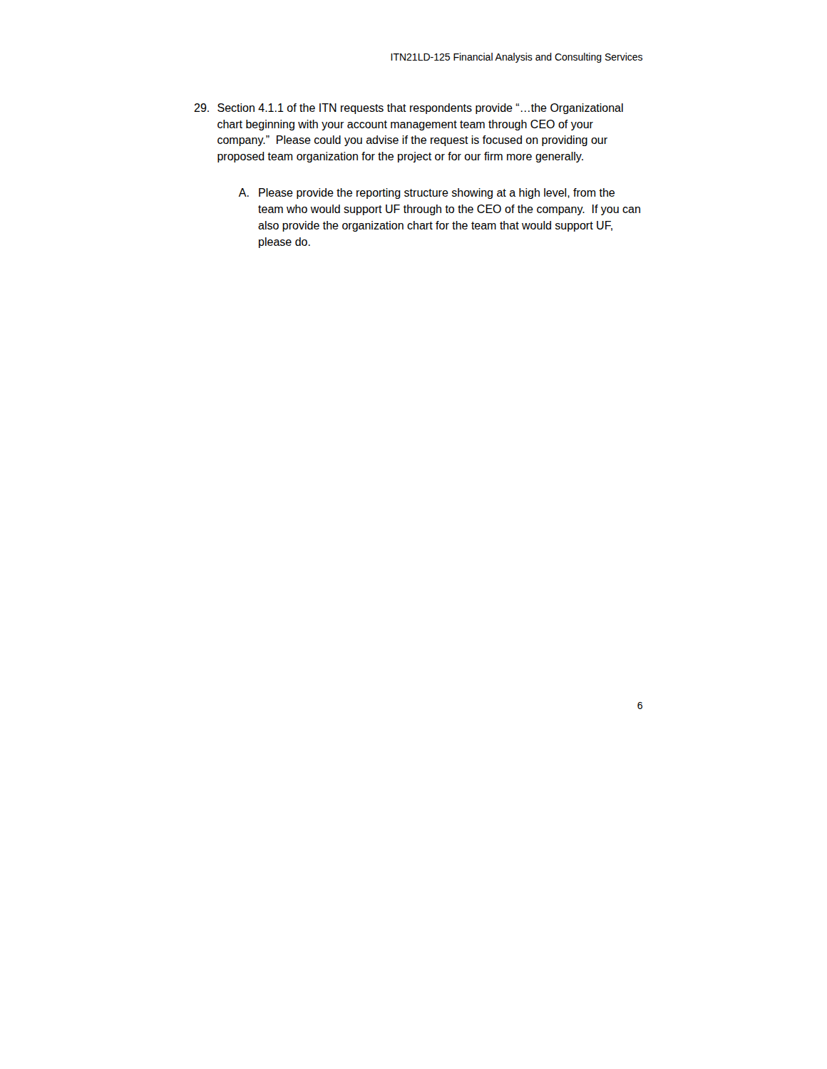ITN21LD-125 Financial Analysis and Consulting Services
Section 4.1.1 of the ITN requests that respondents provide “…the Organizational chart beginning with your account management team through CEO of your company.” Please could you advise if the request is focused on providing our proposed team organization for the project or for our firm more generally.
Please provide the reporting structure showing at a high level, from the team who would support UF through to the CEO of the company. If you can also provide the organization chart for the team that would support UF, please do.
6